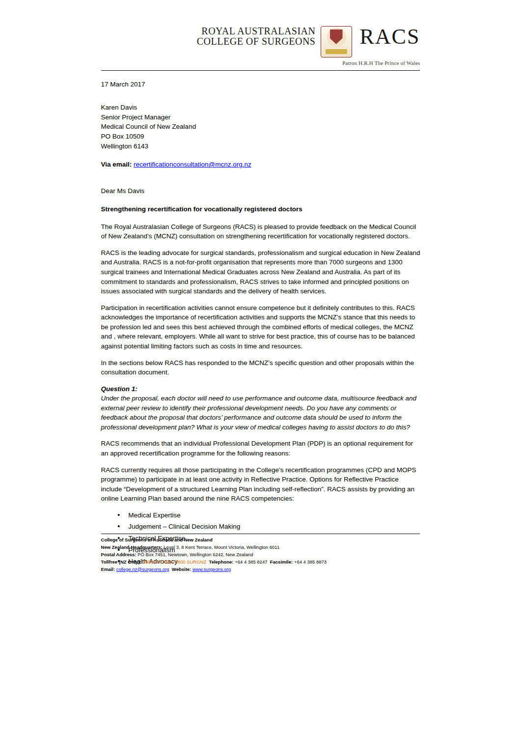ROYAL AUSTRALASIAN
COLLEGE OF SURGEONS
RACS
Patron H.R.H The Prince of Wales
17 March 2017
Karen Davis
Senior Project Manager
Medical Council of New Zealand
PO Box 10509
Wellington 6143
Via email: recertificationconsultation@mcnz.org.nz
Dear Ms Davis
Strengthening recertification for vocationally registered doctors
The Royal Australasian College of Surgeons (RACS) is pleased to provide feedback on the Medical Council of New Zealand’s (MCNZ) consultation on strengthening recertification for vocationally registered doctors.
RACS is the leading advocate for surgical standards, professionalism and surgical education in New Zealand and Australia. RACS is a not-for-profit organisation that represents more than 7000 surgeons and 1300 surgical trainees and International Medical Graduates across New Zealand and Australia. As part of its commitment to standards and professionalism, RACS strives to take informed and principled positions on issues associated with surgical standards and the delivery of health services.
Participation in recertification activities cannot ensure competence but it definitely contributes to this. RACS acknowledges the importance of recertification activities and supports the MCNZ’s stance that this needs to be profession led and sees this best achieved through the combined efforts of medical colleges, the MCNZ and , where relevant, employers. While all want to strive for best practice, this of course has to be balanced against potential limiting factors such as costs in time and resources.
In the sections below RACS has responded to the MCNZ’s specific question and other proposals within the consultation document.
Question 1:
Under the proposal, each doctor will need to use performance and outcome data, multisource feedback and external peer review to identify their professional development needs. Do you have any comments or feedback about the proposal that doctors’ performance and outcome data should be used to inform the professional development plan? What is your view of medical colleges having to assist doctors to do this?
RACS recommends that an individual Professional Development Plan (PDP) is an optional requirement for an approved recertification programme for the following reasons:
RACS currently requires all those participating in the College’s recertification programmes (CPD and MOPS programme) to participate in at least one activity in Reflective Practice. Options for Reflective Practice include “Development of a structured Learning Plan including self-reflection”. RACS assists by providing an online Learning Plan based around the nine RACS competencies:
Medical Expertise
Judgement – Clinical Decision Making
Technical Expertise
Professionalism
Health Advocacy
College of Surgeons of Australia and New Zealand
New Zealand Headquarters: Level 3, 8 Kent Terrace, Mount Victoria, Wellington 6011
Postal Address: PO Box 7451, Newtown, Wellington 6242, New Zealand
Tollfree (NZ Only): 0800 787 469 / 0800 SURGNZ Telephone: +64 4 385 8247 Facsimile: +64 4 385 8873
Email: college.nz@surgeons.org Website: www.surgeons.org